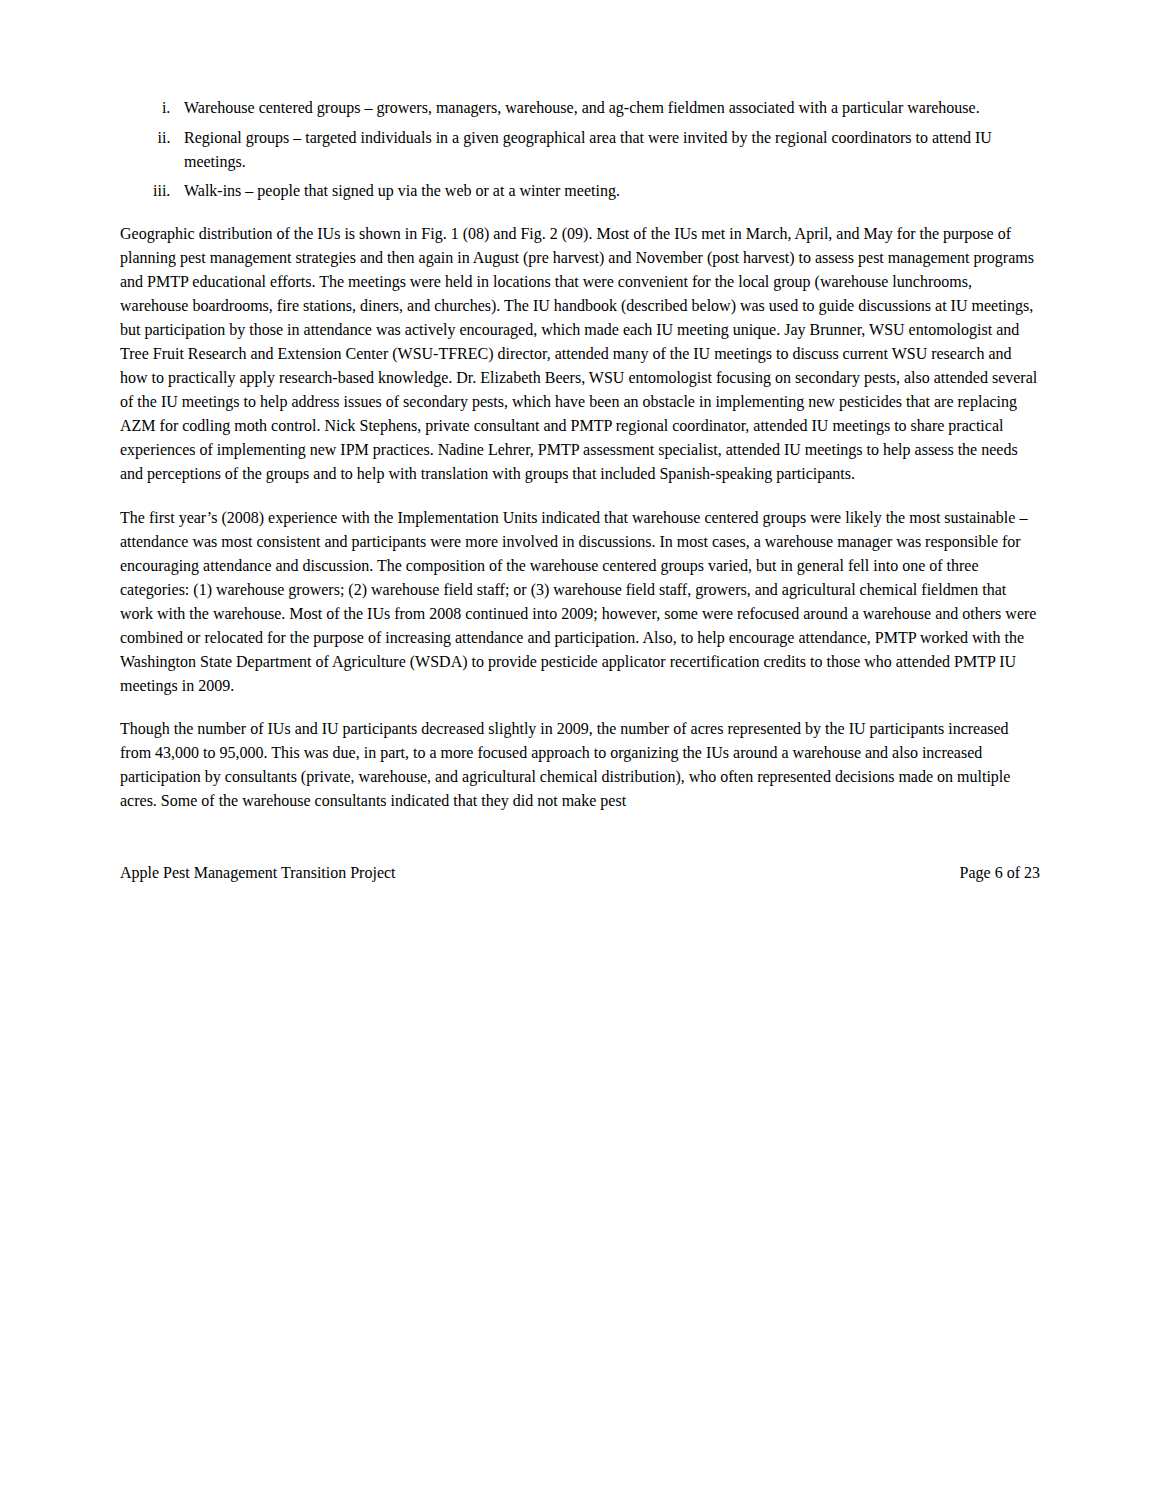Warehouse centered groups – growers, managers, warehouse, and ag-chem fieldmen associated with a particular warehouse.
Regional groups – targeted individuals in a given geographical area that were invited by the regional coordinators to attend IU meetings.
Walk-ins – people that signed up via the web or at a winter meeting.
Geographic distribution of the IUs is shown in Fig. 1 (08) and Fig. 2 (09). Most of the IUs met in March, April, and May for the purpose of planning pest management strategies and then again in August (pre harvest) and November (post harvest) to assess pest management programs and PMTP educational efforts. The meetings were held in locations that were convenient for the local group (warehouse lunchrooms, warehouse boardrooms, fire stations, diners, and churches). The IU handbook (described below) was used to guide discussions at IU meetings, but participation by those in attendance was actively encouraged, which made each IU meeting unique. Jay Brunner, WSU entomologist and Tree Fruit Research and Extension Center (WSU-TFREC) director, attended many of the IU meetings to discuss current WSU research and how to practically apply research-based knowledge. Dr. Elizabeth Beers, WSU entomologist focusing on secondary pests, also attended several of the IU meetings to help address issues of secondary pests, which have been an obstacle in implementing new pesticides that are replacing AZM for codling moth control. Nick Stephens, private consultant and PMTP regional coordinator, attended IU meetings to share practical experiences of implementing new IPM practices. Nadine Lehrer, PMTP assessment specialist, attended IU meetings to help assess the needs and perceptions of the groups and to help with translation with groups that included Spanish-speaking participants.
The first year’s (2008) experience with the Implementation Units indicated that warehouse centered groups were likely the most sustainable – attendance was most consistent and participants were more involved in discussions. In most cases, a warehouse manager was responsible for encouraging attendance and discussion. The composition of the warehouse centered groups varied, but in general fell into one of three categories: (1) warehouse growers; (2) warehouse field staff; or (3) warehouse field staff, growers, and agricultural chemical fieldmen that work with the warehouse. Most of the IUs from 2008 continued into 2009; however, some were refocused around a warehouse and others were combined or relocated for the purpose of increasing attendance and participation. Also, to help encourage attendance, PMTP worked with the Washington State Department of Agriculture (WSDA) to provide pesticide applicator recertification credits to those who attended PMTP IU meetings in 2009.
Though the number of IUs and IU participants decreased slightly in 2009, the number of acres represented by the IU participants increased from 43,000 to 95,000. This was due, in part, to a more focused approach to organizing the IUs around a warehouse and also increased participation by consultants (private, warehouse, and agricultural chemical distribution), who often represented decisions made on multiple acres. Some of the warehouse consultants indicated that they did not make pest
Apple Pest Management Transition Project Page 6 of 23